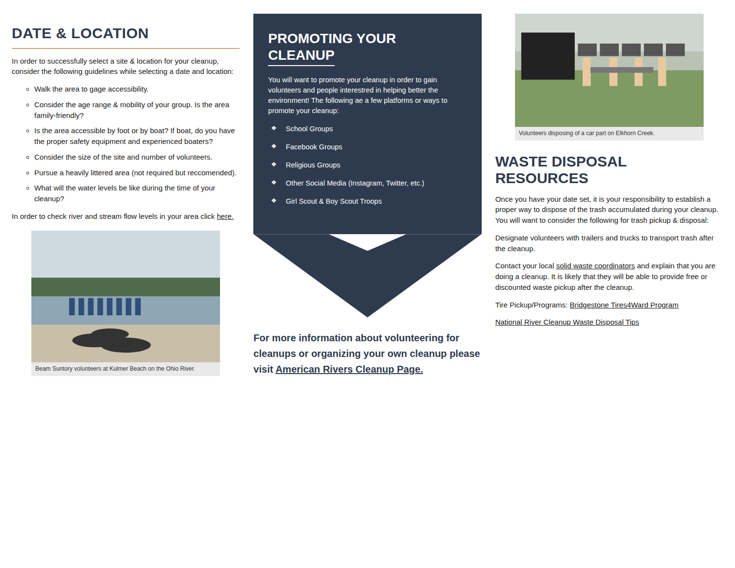Date & Location
In order to successfully select a site & location for your cleanup, consider the following guidelines while selecting a date and location:
Walk the area to gage accessibility.
Consider the age range & mobility of your group. Is the area family-friendly?
Is the area accessible by foot or by boat? If boat, do you have the proper safety equipment and experienced boaters?
Consider the size of the site and number of volunteers.
Pursue a heavily littered area (not required but reccomended).
What will the water levels be like during the time of your cleanup?
In order to check river and stream flow levels in your area click here.
Beam Suntory volunteers at Kulmer Beach on the Ohio River.
Promoting Your
Cleanup
You will want to promote your cleanup in order to gain volunteers and people interestred in helping better the environment! The following ae a few platforms or ways to promote your cleanup:
School Groups
Facebook Groups
Religious Groups
Other Social Media (Instagram, Twitter, etc.)
Girl Scout & Boy Scout Troops
For more information about volunteering for cleanups or organizing your own cleanup please visit American Rivers Cleanup Page.
Volunteers disposing of a car part on Elkhorn Creek.
Waste Disposal Resources
Once you have your date set, it is your responsibility to establish a proper way to dispose of the trash accumulated during your cleanup. You will want to consider the following for trash pickup & disposal:
Designate volunteers with trailers and trucks to transport trash after the cleanup.
Contact your local solid waste coordinators and explain that you are doing a cleanup. It is likely that they will be able to provide free or discounted waste pickup after the cleanup.
Tire Pickup/Programs: Bridgestone Tires4Ward Program
National River Cleanup Waste Disposal Tips